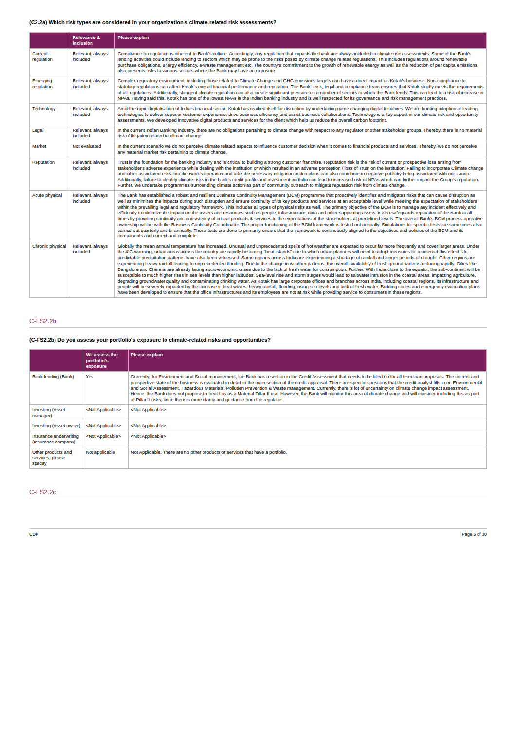(C2.2a) Which risk types are considered in your organization's climate-related risk assessments?
| | Relevance & inclusion | Please explain |
| --- | --- | --- |
| Current regulation | Relevant, always included | Compliance to regulation is inherent to Bank's culture. Accordingly, any regulation that impacts the bank are always included in climate risk assessments. Some of the Bank's lending activities could include lending to sectors which may be prone to the risks posed by climate change related regulations. This includes regulations around renewable purchase obligations, energy efficiency, e-waste management etc. The country's commitment to the growth of renewable energy as well as the reduction of per capita emissions also presents risks to various sectors where the Bank may have an exposure. |
| Emerging regulation | Relevant, always included | Complex regulatory environment, including those related to Climate Change and GHG emissions targets can have a direct impact on Kotak's business. Non-compliance to statutory regulations can affect Kotak's overall financial performance and reputation. The Bank's risk, legal and compliance team ensures that Kotak strictly meets the requirements of all regulations. Additionally, stringent climate regulation can also create significant pressure on a number of sectors to which the Bank lends. This can lead to a risk of increase in NPAs. Having said this, Kotak has one of the lowest NPAs in the Indian banking industry and is well respected for its governance and risk management practices. |
| Technology | Relevant, always included | Amid the rapid digitalisation of India's financial sector, Kotak has readied itself for disruption by undertaking game-changing digital Initiatives. We are fronting adoption of leading technologies to deliver superior customer experience, drive business efficiency and assist business collaborations. Technology is a key aspect in our climate risk and opportunity assessments. We developed innovative digital products and services for the client which help us reduce the overall carbon footprint. |
| Legal | Relevant, always included | In the current Indian Banking industry, there are no obligations pertaining to climate change with respect to any regulator or other stakeholder groups. Thereby, there is no material risk of litigation related to climate change. |
| Market | Not evaluated | In the current scenario we do not perceive climate related aspects to influence customer decision when it comes to financial products and services. Thereby, we do not perceive any material market risk pertaining to climate change. |
| Reputation | Relevant, always included | Trust is the foundation for the banking industry and is critical to building a strong customer franchise. Reputation risk is the risk of current or prospective loss arising from stakeholder's adverse experience while dealing with the institution or which resulted in an adverse perception / loss of Trust on the institution. Failing to incorporate Climate change and other associated risks into the Bank's operation and take the necessary mitigation action plans can also contribute to negative publicity being associated with our Group. Additionally, failure to identify climate risks in the bank's credit profile and investment portfolio can lead to increased risk of NPAs which can further impact the Group's reputation. Further, we undertake programmes surrounding climate action as part of community outreach to mitigate reputation risk from climate change. |
| Acute physical | Relevant, always included | The Bank has established a robust and resilient Business Continuity Management (BCM) programme that proactively identifies and mitigates risks that can cause disruption as well as minimizes the impacts during such disruption and ensure continuity of its key products and services at an acceptable level while meeting the expectation of stakeholders within the prevailing legal and regulatory framework. This includes all types of physical risks as well. The primary objective of the BCM is to manage any incident effectively and efficiently to minimize the impact on the assets and resources such as people, infrastructure, data and other supporting assets. It also safeguards reputation of the Bank at all times by providing continuity and consistency of critical products & services to the expectations of the stakeholders at predefined levels. The overall Bank's BCM process operative ownership will be with the Business Continuity Co-ordinator. The proper functioning of the BCM framework is tested out annually. Simulations for specific tests are sometimes also carried out quarterly and bi-annually. These tests are done to primarily ensure that the framework is continuously aligned to the objectives and policies of the BCM and its components and current and complete. |
| Chronic physical | Relevant, always included | Globally the mean annual temperature has increased. Unusual and unprecedented spells of hot weather are expected to occur far more frequently and cover larger areas. Under the 4°C warming, urban areas across the country are rapidly becoming "heat-islands" due to which urban planners will need to adopt measures to counteract this effect. Un-predictable precipitation patterns have also been witnessed. Some regions across India are experiencing a shortage of rainfall and longer periods of drought. Other regions are experiencing heavy rainfall leading to unprecedented flooding. Due to the change in weather patterns, the overall availability of fresh ground water is reducing rapidly. Cities like Bangalore and Chennai are already facing socio-economic crises due to the lack of fresh water for consumption. Further, With India close to the equator, the sub-continent will be susceptible to much higher rises in sea levels than higher latitudes. Sea-level rise and storm surges would lead to saltwater intrusion in the coastal areas, impacting agriculture, degrading groundwater quality and contaminating drinking water. As Kotak has large corporate offices and branches across India, including coastal regions, its infrastructure and people will be severely impacted by the increase in heat waves, heavy rainfall, flooding, rising sea levels and lack of fresh water. Building codes and emergency evacuation plans have been developed to ensure that the office infrastructures and its employees are not at risk while providing service to consumers in these regions. |
C-FS2.2b
(C-FS2.2b) Do you assess your portfolio's exposure to climate-related risks and opportunities?
| | We assess the portfolio's exposure | Please explain |
| --- | --- | --- |
| Bank lending (Bank) | Yes | Currently, for Environment and Social management, the Bank has a section in the Credit Assessment that needs to be filled up for all term loan proposals. The current and prospective state of the business is evaluated in detail in the main section of the credit appraisal. There are specific questions that the credit analyst fills in on Environmental and Social Assessment, Hazardous Materials, Pollution Prevention & Waste management. Currently, there is lot of uncertainty on climate change impact assessment. Hence, the Bank does not propose to treat this as a Material Pillar II risk. However, the Bank will monitor this area of climate change and will consider including this as part of Pillar II risks, once there is more clarity and guidance from the regulator. |
| Investing (Asset manager) | <Not Applicable> | <Not Applicable> |
| Investing (Asset owner) | <Not Applicable> | <Not Applicable> |
| Insurance underwriting (Insurance company) | <Not Applicable> | <Not Applicable> |
| Other products and services, please specify | Not applicable | Not Applicable. There are no other products or services that have a portfolio. |
C-FS2.2c
CDP Page 5 of 30